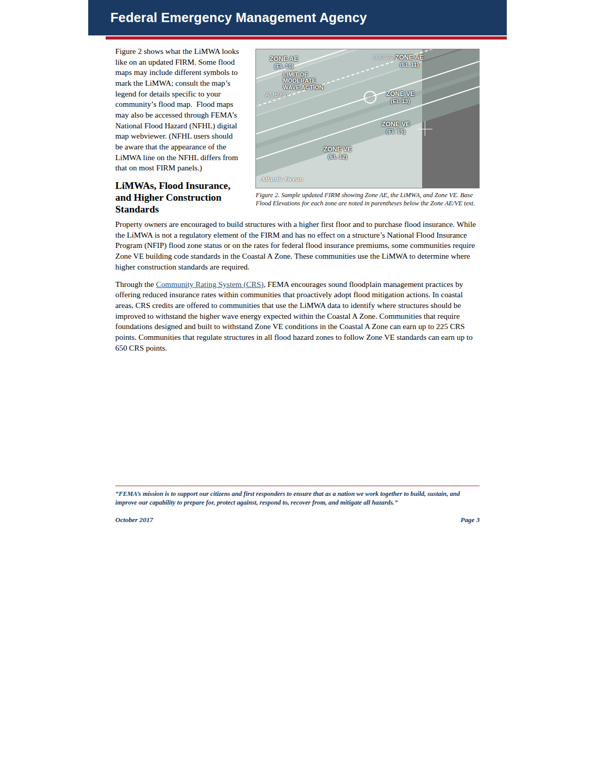Federal Emergency Management Agency
ZONE AE(EL 10)
LIMIT OF
MODERATE
WAVE ACTION
ZONE AE(EL 11)
ZONE VE(EL 13)
ZONE VE(EL 15)
ZONE VE(EL 12)
AM6990
JU0472
33
Atlantic Ocean
Figure 2. Sample updated FIRM showing Zone AE, the LiMWA, and Zone VE. Base Flood Elevations for each zone are noted in parentheses below the Zone AE/VE text.
Figure 2 shows what the LiMWA looks like on an updated FIRM. Some flood maps may include different symbols to mark the LiMWA; consult the map’s legend for details specific to your community’s flood map. Flood maps may also be accessed through FEMA’s National Flood Hazard (NFHL) digital map webviewer. (NFHL users should be aware that the appearance of the LiMWA line on the NFHL differs from that on most FIRM panels.)
LiMWAs, Flood Insurance, and Higher Construction Standards
Property owners are encouraged to build structures with a higher first floor and to purchase flood insurance. While the LiMWA is not a regulatory element of the FIRM and has no effect on a structure’s National Flood Insurance Program (NFIP) flood zone status or on the rates for federal flood insurance premiums, some communities require Zone VE building code standards in the Coastal A Zone. These communities use the LiMWA to determine where higher construction standards are required.
Through the Community Rating System (CRS), FEMA encourages sound floodplain management practices by offering reduced insurance rates within communities that proactively adopt flood mitigation actions. In coastal areas, CRS credits are offered to communities that use the LiMWA data to identify where structures should be improved to withstand the higher wave energy expected within the Coastal A Zone. Communities that require foundations designed and built to withstand Zone VE conditions in the Coastal A Zone can earn up to 225 CRS points. Communities that regulate structures in all flood hazard zones to follow Zone VE standards can earn up to 650 CRS points.
“FEMA’s mission is to support our citizens and first responders to ensure that as a nation we work together to build, sustain, and improve our capability to prepare for, protect against, respond to, recover from, and mitigate all hazards.”
October 2017 Page 3